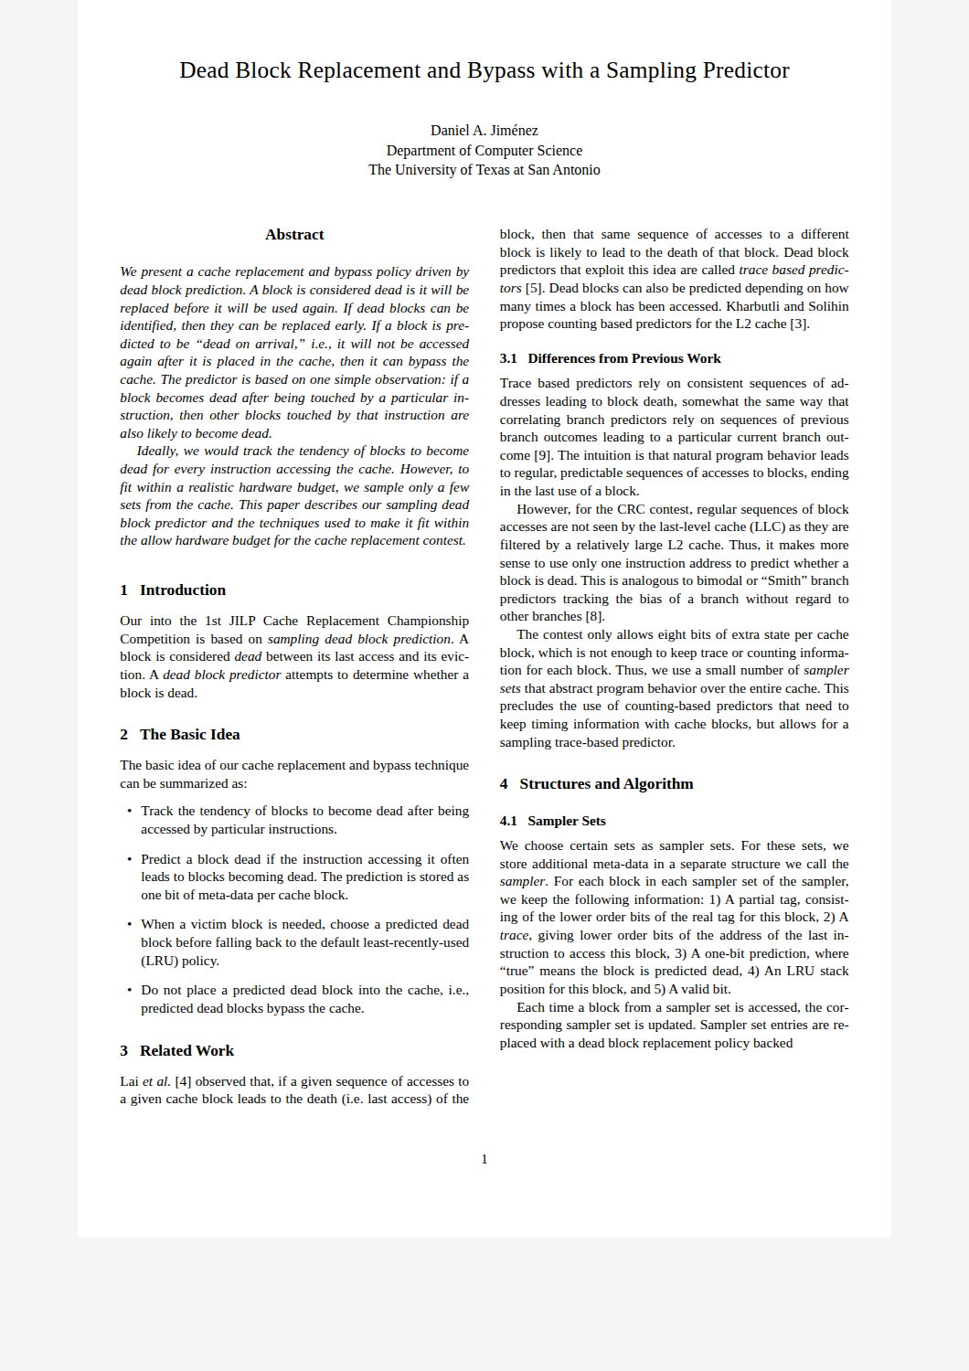Dead Block Replacement and Bypass with a Sampling Predictor
Daniel A. Jiménez
Department of Computer Science
The University of Texas at San Antonio
Abstract
We present a cache replacement and bypass policy driven by dead block prediction. A block is considered dead is it will be replaced before it will be used again. If dead blocks can be identified, then they can be replaced early. If a block is predicted to be “dead on arrival,” i.e., it will not be accessed again after it is placed in the cache, then it can bypass the cache. The predictor is based on one simple observation: if a block becomes dead after being touched by a particular instruction, then other blocks touched by that instruction are also likely to become dead.
Ideally, we would track the tendency of blocks to become dead for every instruction accessing the cache. However, to fit within a realistic hardware budget, we sample only a few sets from the cache. This paper describes our sampling dead block predictor and the techniques used to make it fit within the allow hardware budget for the cache replacement contest.
1 Introduction
Our into the 1st JILP Cache Replacement Championship Competition is based on sampling dead block prediction. A block is considered dead between its last access and its eviction. A dead block predictor attempts to determine whether a block is dead.
2 The Basic Idea
The basic idea of our cache replacement and bypass technique can be summarized as:
Track the tendency of blocks to become dead after being accessed by particular instructions.
Predict a block dead if the instruction accessing it often leads to blocks becoming dead. The prediction is stored as one bit of meta-data per cache block.
When a victim block is needed, choose a predicted dead block before falling back to the default least-recently-used (LRU) policy.
Do not place a predicted dead block into the cache, i.e., predicted dead blocks bypass the cache.
3 Related Work
Lai et al. [4] observed that, if a given sequence of accesses to a given cache block leads to the death (i.e. last access) of the block, then that same sequence of accesses to a different block is likely to lead to the death of that block. Dead block predictors that exploit this idea are called trace based predictors [5]. Dead blocks can also be predicted depending on how many times a block has been accessed. Kharbutli and Solihin propose counting based predictors for the L2 cache [3].
3.1 Differences from Previous Work
Trace based predictors rely on consistent sequences of addresses leading to block death, somewhat the same way that correlating branch predictors rely on sequences of previous branch outcomes leading to a particular current branch outcome [9]. The intuition is that natural program behavior leads to regular, predictable sequences of accesses to blocks, ending in the last use of a block.
However, for the CRC contest, regular sequences of block accesses are not seen by the last-level cache (LLC) as they are filtered by a relatively large L2 cache. Thus, it makes more sense to use only one instruction address to predict whether a block is dead. This is analogous to bimodal or “Smith” branch predictors tracking the bias of a branch without regard to other branches [8].
The contest only allows eight bits of extra state per cache block, which is not enough to keep trace or counting information for each block. Thus, we use a small number of sampler sets that abstract program behavior over the entire cache. This precludes the use of counting-based predictors that need to keep timing information with cache blocks, but allows for a sampling trace-based predictor.
4 Structures and Algorithm
4.1 Sampler Sets
We choose certain sets as sampler sets. For these sets, we store additional meta-data in a separate structure we call the sampler. For each block in each sampler set of the sampler, we keep the following information: 1) A partial tag, consisting of the lower order bits of the real tag for this block, 2) A trace, giving lower order bits of the address of the last instruction to access this block, 3) A one-bit prediction, where “true” means the block is predicted dead, 4) An LRU stack position for this block, and 5) A valid bit.
Each time a block from a sampler set is accessed, the corresponding sampler set is updated. Sampler set entries are replaced with a dead block replacement policy backed
1